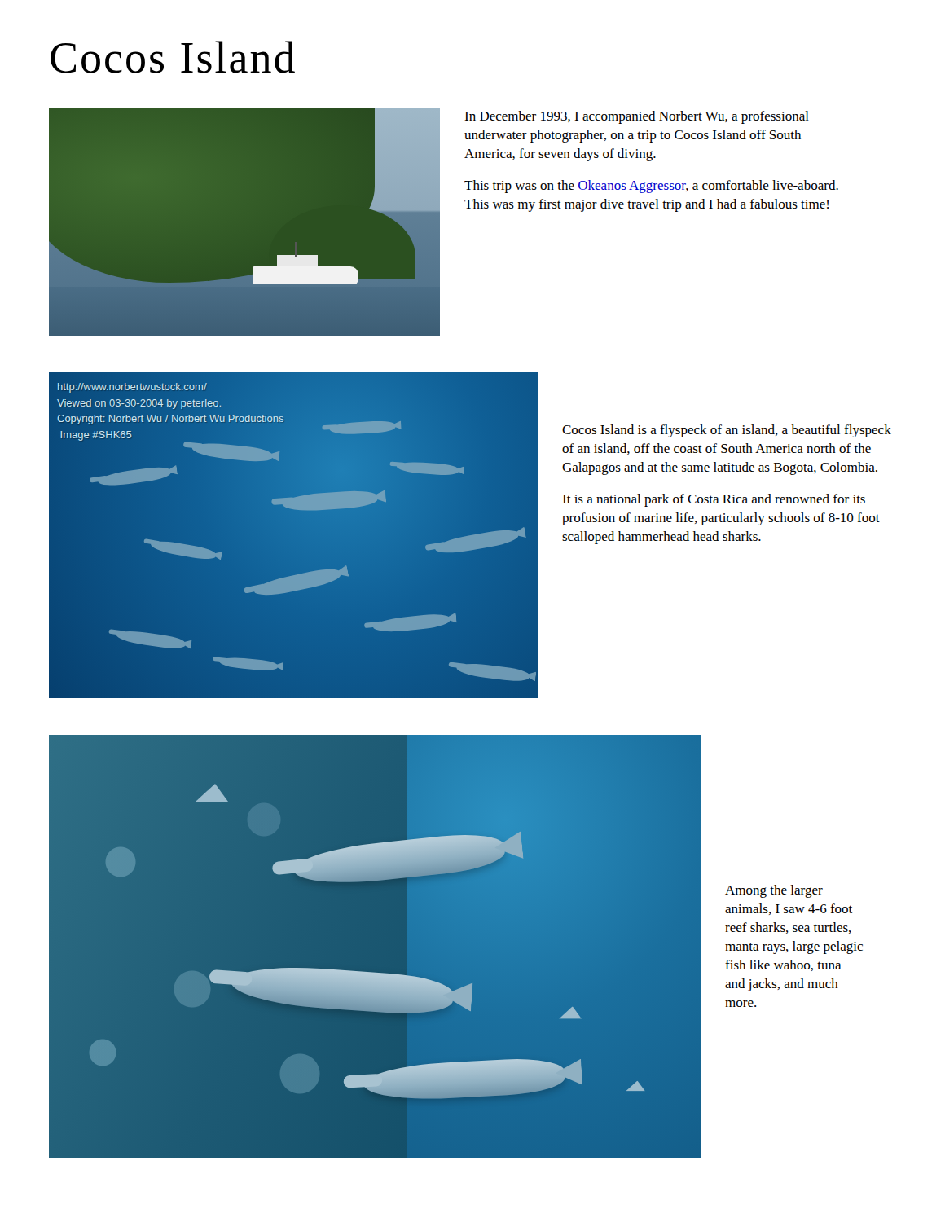Cocos Island
In December 1993, I accompanied Norbert Wu, a professional underwater photographer, on a trip to Cocos Island off South America, for seven days of diving.
This trip was on the Okeanos Aggressor, a comfortable live-aboard. This was my first major dive travel trip and I had a fabulous time!
http://www.norbertwustock.com/
Viewed on 03-30-2004 by peterleo.
Copyright: Norbert Wu / Norbert Wu Productions
Image #SHK65
Cocos Island is a flyspeck of an island, a beautiful flyspeck of an island, off the coast of South America north of the Galapagos and at the same latitude as Bogota, Colombia.
It is a national park of Costa Rica and renowned for its profusion of marine life, particularly schools of 8-10 foot scalloped hammerhead head sharks.
Among the larger animals, I saw 4-6 foot reef sharks, sea turtles, manta rays, large pelagic fish like wahoo, tuna and jacks, and much more.